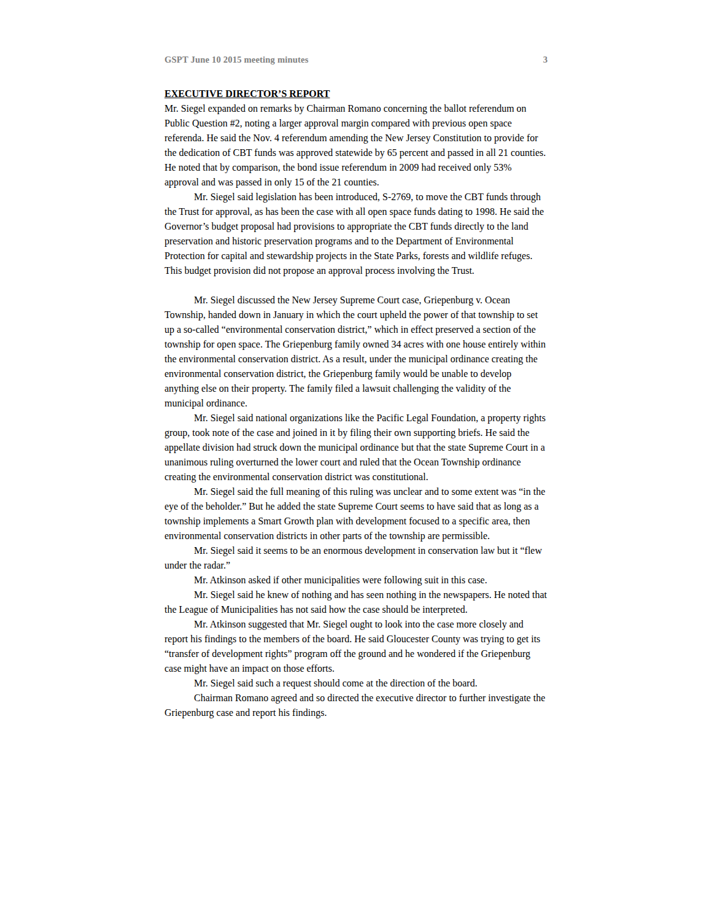GSPT June 10 2015 meeting minutes 3
EXECUTIVE DIRECTOR’S REPORT
Mr. Siegel expanded on remarks by Chairman Romano concerning the ballot referendum on Public Question #2, noting a larger approval margin compared with previous open space referenda. He said the Nov. 4 referendum amending the New Jersey Constitution to provide for the dedication of CBT funds was approved statewide by 65 percent and passed in all 21 counties. He noted that by comparison, the bond issue referendum in 2009 had received only 53% approval and was passed in only 15 of the 21 counties.
Mr. Siegel said legislation has been introduced, S-2769, to move the CBT funds through the Trust for approval, as has been the case with all open space funds dating to 1998. He said the Governor’s budget proposal had provisions to appropriate the CBT funds directly to the land preservation and historic preservation programs and to the Department of Environmental Protection for capital and stewardship projects in the State Parks, forests and wildlife refuges. This budget provision did not propose an approval process involving the Trust.
Mr. Siegel discussed the New Jersey Supreme Court case, Griepenburg v. Ocean Township, handed down in January in which the court upheld the power of that township to set up a so-called “environmental conservation district,” which in effect preserved a section of the township for open space. The Griepenburg family owned 34 acres with one house entirely within the environmental conservation district. As a result, under the municipal ordinance creating the environmental conservation district, the Griepenburg family would be unable to develop anything else on their property. The family filed a lawsuit challenging the validity of the municipal ordinance.
Mr. Siegel said national organizations like the Pacific Legal Foundation, a property rights group, took note of the case and joined in it by filing their own supporting briefs. He said the appellate division had struck down the municipal ordinance but that the state Supreme Court in a unanimous ruling overturned the lower court and ruled that the Ocean Township ordinance creating the environmental conservation district was constitutional.
Mr. Siegel said the full meaning of this ruling was unclear and to some extent was “in the eye of the beholder.” But he added the state Supreme Court seems to have said that as long as a township implements a Smart Growth plan with development focused to a specific area, then environmental conservation districts in other parts of the township are permissible.
Mr. Siegel said it seems to be an enormous development in conservation law but it “flew under the radar.”
Mr. Atkinson asked if other municipalities were following suit in this case.
Mr. Siegel said he knew of nothing and has seen nothing in the newspapers. He noted that the League of Municipalities has not said how the case should be interpreted.
Mr. Atkinson suggested that Mr. Siegel ought to look into the case more closely and report his findings to the members of the board. He said Gloucester County was trying to get its “transfer of development rights” program off the ground and he wondered if the Griepenburg case might have an impact on those efforts.
Mr. Siegel said such a request should come at the direction of the board.
Chairman Romano agreed and so directed the executive director to further investigate the Griepenburg case and report his findings.